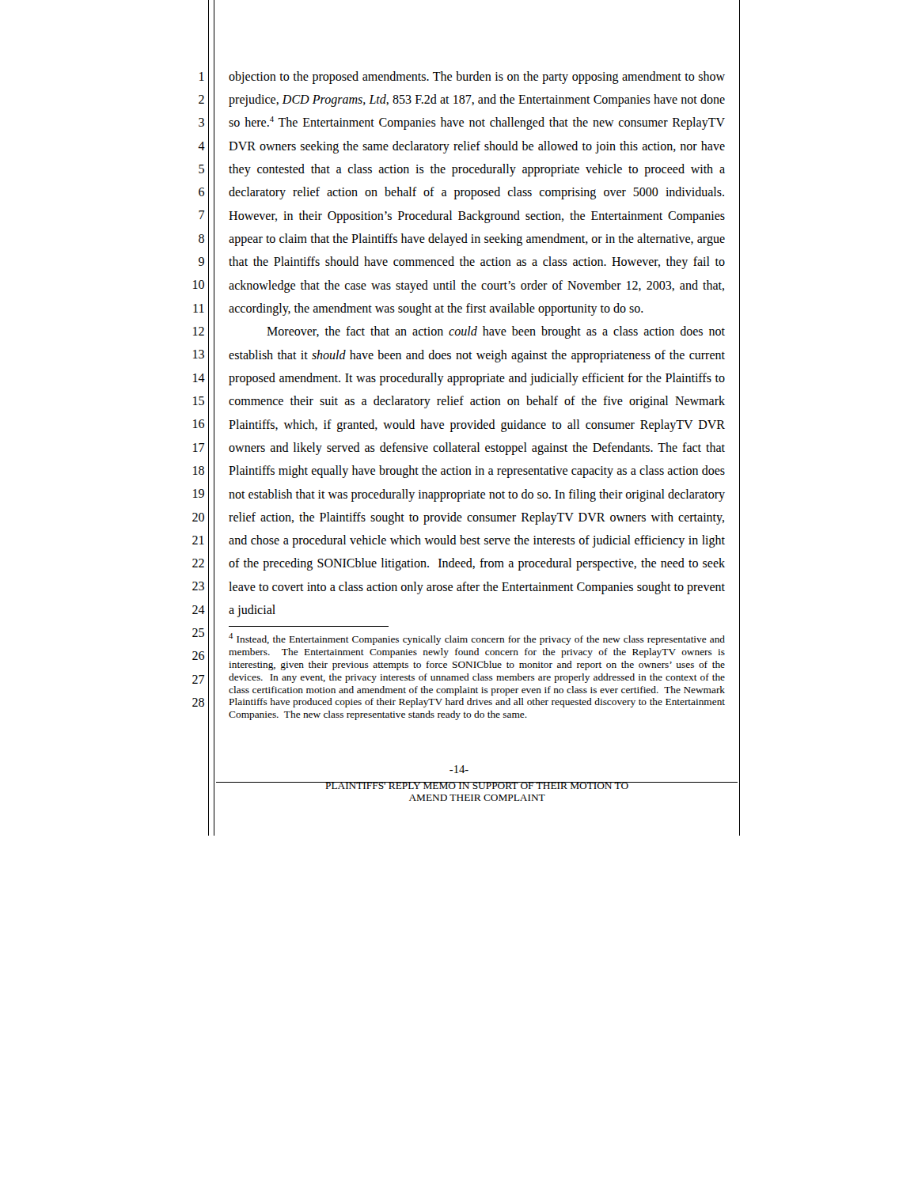1
2
3
4
5
6
7
8
9
10
11
12
13
14
15
16
17
18
19
20
21
22
23
24
25
26
27
28
objection to the proposed amendments. The burden is on the party opposing amendment to show prejudice, DCD Programs, Ltd, 853 F.2d at 187, and the Entertainment Companies have not done so here.4 The Entertainment Companies have not challenged that the new consumer ReplayTV DVR owners seeking the same declaratory relief should be allowed to join this action, nor have they contested that a class action is the procedurally appropriate vehicle to proceed with a declaratory relief action on behalf of a proposed class comprising over 5000 individuals. However, in their Opposition’s Procedural Background section, the Entertainment Companies appear to claim that the Plaintiffs have delayed in seeking amendment, or in the alternative, argue that the Plaintiffs should have commenced the action as a class action. However, they fail to acknowledge that the case was stayed until the court’s order of November 12, 2003, and that, accordingly, the amendment was sought at the first available opportunity to do so.
Moreover, the fact that an action could have been brought as a class action does not establish that it should have been and does not weigh against the appropriateness of the current proposed amendment. It was procedurally appropriate and judicially efficient for the Plaintiffs to commence their suit as a declaratory relief action on behalf of the five original Newmark Plaintiffs, which, if granted, would have provided guidance to all consumer ReplayTV DVR owners and likely served as defensive collateral estoppel against the Defendants. The fact that Plaintiffs might equally have brought the action in a representative capacity as a class action does not establish that it was procedurally inappropriate not to do so. In filing their original declaratory relief action, the Plaintiffs sought to provide consumer ReplayTV DVR owners with certainty, and chose a procedural vehicle which would best serve the interests of judicial efficiency in light of the preceding SONICblue litigation. Indeed, from a procedural perspective, the need to seek leave to covert into a class action only arose after the Entertainment Companies sought to prevent a judicial
4 Instead, the Entertainment Companies cynically claim concern for the privacy of the new class representative and members. The Entertainment Companies newly found concern for the privacy of the ReplayTV owners is interesting, given their previous attempts to force SONICblue to monitor and report on the owners’ uses of the devices. In any event, the privacy interests of unnamed class members are properly addressed in the context of the class certification motion and amendment of the complaint is proper even if no class is ever certified. The Newmark Plaintiffs have produced copies of their ReplayTV hard drives and all other requested discovery to the Entertainment Companies. The new class representative stands ready to do the same.
-14-
PLAINTIFFS' REPLY MEMO IN SUPPORT OF THEIR MOTION TO
AMEND THEIR COMPLAINT